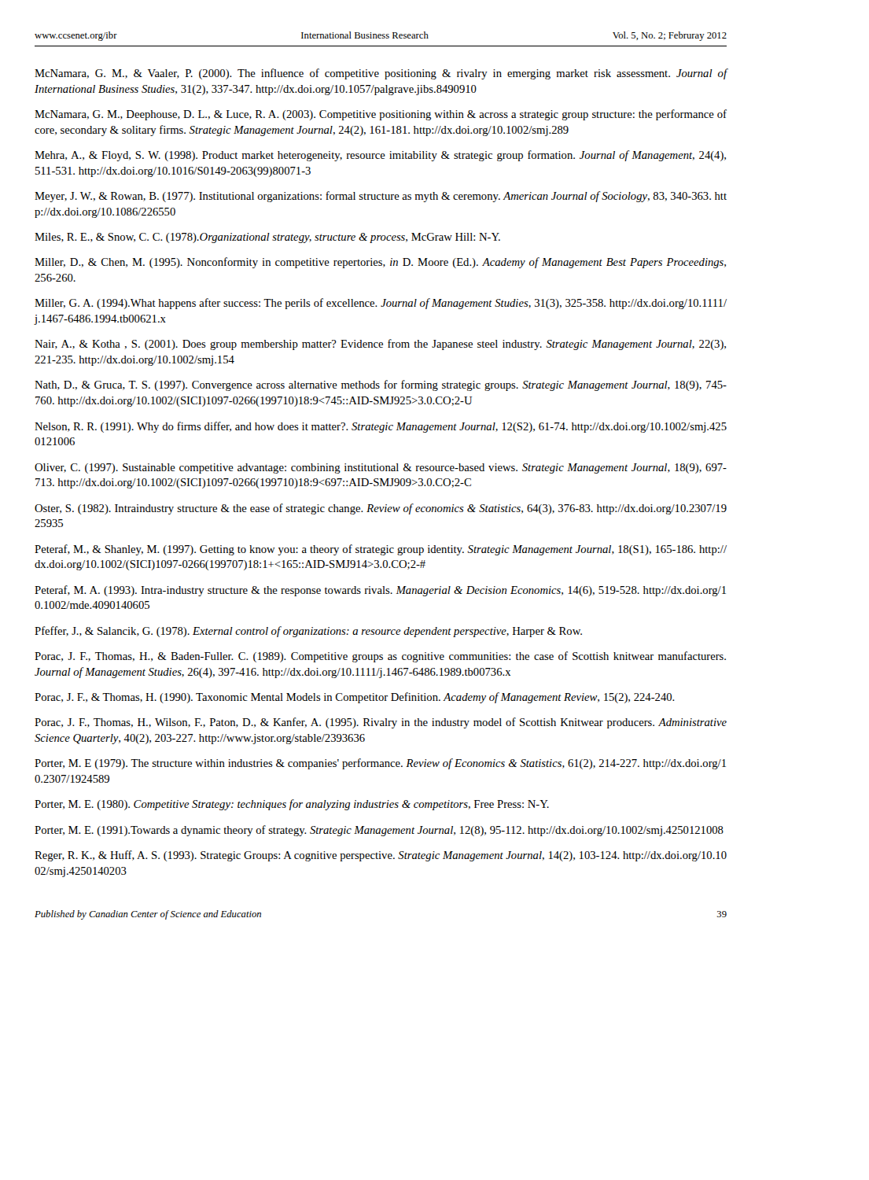www.ccsenet.org/ibr
International Business Research
Vol. 5, No. 2; Februray 2012
McNamara, G. M., & Vaaler, P. (2000). The influence of competitive positioning & rivalry in emerging market risk assessment. Journal of International Business Studies, 31(2), 337-347. http://dx.doi.org/10.1057/palgrave.jibs.8490910
McNamara, G. M., Deephouse, D. L., & Luce, R. A. (2003). Competitive positioning within & across a strategic group structure: the performance of core, secondary & solitary firms. Strategic Management Journal, 24(2), 161-181. http://dx.doi.org/10.1002/smj.289
Mehra, A., & Floyd, S. W. (1998). Product market heterogeneity, resource imitability & strategic group formation. Journal of Management, 24(4), 511-531. http://dx.doi.org/10.1016/S0149-2063(99)80071-3
Meyer, J. W., & Rowan, B. (1977). Institutional organizations: formal structure as myth & ceremony. American Journal of Sociology, 83, 340-363. http://dx.doi.org/10.1086/226550
Miles, R. E., & Snow, C. C. (1978).Organizational strategy, structure & process, McGraw Hill: N-Y.
Miller, D., & Chen, M. (1995). Nonconformity in competitive repertories, in D. Moore (Ed.). Academy of Management Best Papers Proceedings, 256-260.
Miller, G. A. (1994).What happens after success: The perils of excellence. Journal of Management Studies, 31(3), 325-358. http://dx.doi.org/10.1111/j.1467-6486.1994.tb00621.x
Nair, A., & Kotha , S. (2001). Does group membership matter? Evidence from the Japanese steel industry. Strategic Management Journal, 22(3), 221-235. http://dx.doi.org/10.1002/smj.154
Nath, D., & Gruca, T. S. (1997). Convergence across alternative methods for forming strategic groups. Strategic Management Journal, 18(9), 745-760. http://dx.doi.org/10.1002/(SICI)1097-0266(199710)18:9<745::AID-SMJ925>3.0.CO;2-U
Nelson, R. R. (1991). Why do firms differ, and how does it matter?. Strategic Management Journal, 12(S2), 61-74. http://dx.doi.org/10.1002/smj.4250121006
Oliver, C. (1997). Sustainable competitive advantage: combining institutional & resource-based views. Strategic Management Journal, 18(9), 697-713. http://dx.doi.org/10.1002/(SICI)1097-0266(199710)18:9<697::AID-SMJ909>3.0.CO;2-C
Oster, S. (1982). Intraindustry structure & the ease of strategic change. Review of economics & Statistics, 64(3), 376-83. http://dx.doi.org/10.2307/1925935
Peteraf, M., & Shanley, M. (1997). Getting to know you: a theory of strategic group identity. Strategic Management Journal, 18(S1), 165-186. http://dx.doi.org/10.1002/(SICI)1097-0266(199707)18:1+<165::AID-SMJ914>3.0.CO;2-#
Peteraf, M. A. (1993). Intra-industry structure & the response towards rivals. Managerial & Decision Economics, 14(6), 519-528. http://dx.doi.org/10.1002/mde.4090140605
Pfeffer, J., & Salancik, G. (1978). External control of organizations: a resource dependent perspective, Harper & Row.
Porac, J. F., Thomas, H., & Baden-Fuller. C. (1989). Competitive groups as cognitive communities: the case of Scottish knitwear manufacturers. Journal of Management Studies, 26(4), 397-416. http://dx.doi.org/10.1111/j.1467-6486.1989.tb00736.x
Porac, J. F., & Thomas, H. (1990). Taxonomic Mental Models in Competitor Definition. Academy of Management Review, 15(2), 224-240.
Porac, J. F., Thomas, H., Wilson, F., Paton, D., & Kanfer, A. (1995). Rivalry in the industry model of Scottish Knitwear producers. Administrative Science Quarterly, 40(2), 203-227. http://www.jstor.org/stable/2393636
Porter, M. E (1979). The structure within industries & companies' performance. Review of Economics & Statistics, 61(2), 214-227. http://dx.doi.org/10.2307/1924589
Porter, M. E. (1980). Competitive Strategy: techniques for analyzing industries & competitors, Free Press: N-Y.
Porter, M. E. (1991).Towards a dynamic theory of strategy. Strategic Management Journal, 12(8), 95-112. http://dx.doi.org/10.1002/smj.4250121008
Reger, R. K., & Huff, A. S. (1993). Strategic Groups: A cognitive perspective. Strategic Management Journal, 14(2), 103-124. http://dx.doi.org/10.1002/smj.4250140203
Published by Canadian Center of Science and Education
39